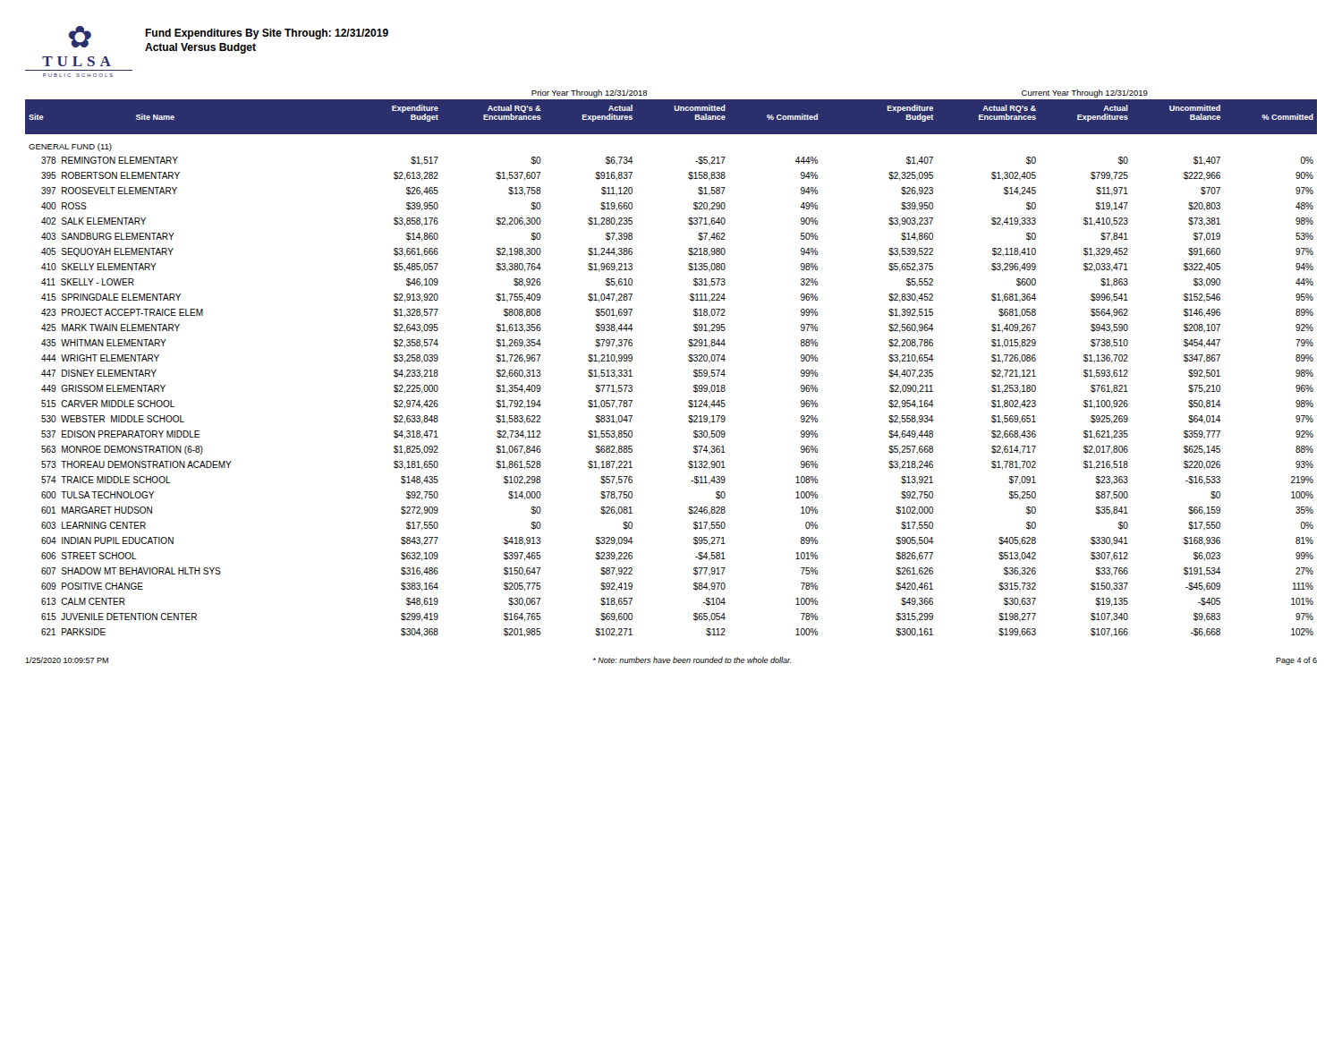✿
TULSA
PUBLIC SCHOOLS
Fund Expenditures By Site Through: 12/31/2019
Actual Versus Budget
| | Prior Year Through 12/31/2018 | | Current Year Through 12/31/2019 |
| --- | --- | --- | --- |
| Site | Site Name | Expenditure Budget | Actual RQ's & Encumbrances | Actual Expenditures | Uncommitted Balance | % Committed | | Expenditure Budget | Actual RQ's & Encumbrances | Actual Expenditures | Uncommitted Balance | % Committed |
| GENERAL FUND (11) |
| 378 REMINGTON ELEMENTARY | $1,517 | $0 | $6,734 | -$5,217 | 444% | | $1,407 | $0 | $0 | $1,407 | 0% |
| 395 ROBERTSON ELEMENTARY | $2,613,282 | $1,537,607 | $916,837 | $158,838 | 94% | | $2,325,095 | $1,302,405 | $799,725 | $222,966 | 90% |
| 397 ROOSEVELT ELEMENTARY | $26,465 | $13,758 | $11,120 | $1,587 | 94% | | $26,923 | $14,245 | $11,971 | $707 | 97% |
| 400 ROSS | $39,950 | $0 | $19,660 | $20,290 | 49% | | $39,950 | $0 | $19,147 | $20,803 | 48% |
| 402 SALK ELEMENTARY | $3,858,176 | $2,206,300 | $1,280,235 | $371,640 | 90% | | $3,903,237 | $2,419,333 | $1,410,523 | $73,381 | 98% |
| 403 SANDBURG ELEMENTARY | $14,860 | $0 | $7,398 | $7,462 | 50% | | $14,860 | $0 | $7,841 | $7,019 | 53% |
| 405 SEQUOYAH ELEMENTARY | $3,661,666 | $2,198,300 | $1,244,386 | $218,980 | 94% | | $3,539,522 | $2,118,410 | $1,329,452 | $91,660 | 97% |
| 410 SKELLY ELEMENTARY | $5,485,057 | $3,380,764 | $1,969,213 | $135,080 | 98% | | $5,652,375 | $3,296,499 | $2,033,471 | $322,405 | 94% |
| 411 SKELLY - LOWER | $46,109 | $8,926 | $5,610 | $31,573 | 32% | | $5,552 | $600 | $1,863 | $3,090 | 44% |
| 415 SPRINGDALE ELEMENTARY | $2,913,920 | $1,755,409 | $1,047,287 | $111,224 | 96% | | $2,830,452 | $1,681,364 | $996,541 | $152,546 | 95% |
| 423 PROJECT ACCEPT-TRAICE ELEM | $1,328,577 | $808,808 | $501,697 | $18,072 | 99% | | $1,392,515 | $681,058 | $564,962 | $146,496 | 89% |
| 425 MARK TWAIN ELEMENTARY | $2,643,095 | $1,613,356 | $938,444 | $91,295 | 97% | | $2,560,964 | $1,409,267 | $943,590 | $208,107 | 92% |
| 435 WHITMAN ELEMENTARY | $2,358,574 | $1,269,354 | $797,376 | $291,844 | 88% | | $2,208,786 | $1,015,829 | $738,510 | $454,447 | 79% |
| 444 WRIGHT ELEMENTARY | $3,258,039 | $1,726,967 | $1,210,999 | $320,074 | 90% | | $3,210,654 | $1,726,086 | $1,136,702 | $347,867 | 89% |
| 447 DISNEY ELEMENTARY | $4,233,218 | $2,660,313 | $1,513,331 | $59,574 | 99% | | $4,407,235 | $2,721,121 | $1,593,612 | $92,501 | 98% |
| 449 GRISSOM ELEMENTARY | $2,225,000 | $1,354,409 | $771,573 | $99,018 | 96% | | $2,090,211 | $1,253,180 | $761,821 | $75,210 | 96% |
| 515 CARVER MIDDLE SCHOOL | $2,974,426 | $1,792,194 | $1,057,787 | $124,445 | 96% | | $2,954,164 | $1,802,423 | $1,100,926 | $50,814 | 98% |
| 530 WEBSTER MIDDLE SCHOOL | $2,633,848 | $1,583,622 | $831,047 | $219,179 | 92% | | $2,558,934 | $1,569,651 | $925,269 | $64,014 | 97% |
| 537 EDISON PREPARATORY MIDDLE | $4,318,471 | $2,734,112 | $1,553,850 | $30,509 | 99% | | $4,649,448 | $2,668,436 | $1,621,235 | $359,777 | 92% |
| 563 MONROE DEMONSTRATION (6-8) | $1,825,092 | $1,067,846 | $682,885 | $74,361 | 96% | | $5,257,668 | $2,614,717 | $2,017,806 | $625,145 | 88% |
| 573 THOREAU DEMONSTRATION ACADEMY | $3,181,650 | $1,861,528 | $1,187,221 | $132,901 | 96% | | $3,218,246 | $1,781,702 | $1,216,518 | $220,026 | 93% |
| 574 TRAICE MIDDLE SCHOOL | $148,435 | $102,298 | $57,576 | -$11,439 | 108% | | $13,921 | $7,091 | $23,363 | -$16,533 | 219% |
| 600 TULSA TECHNOLOGY | $92,750 | $14,000 | $78,750 | $0 | 100% | | $92,750 | $5,250 | $87,500 | $0 | 100% |
| 601 MARGARET HUDSON | $272,909 | $0 | $26,081 | $246,828 | 10% | | $102,000 | $0 | $35,841 | $66,159 | 35% |
| 603 LEARNING CENTER | $17,550 | $0 | $0 | $17,550 | 0% | | $17,550 | $0 | $0 | $17,550 | 0% |
| 604 INDIAN PUPIL EDUCATION | $843,277 | $418,913 | $329,094 | $95,271 | 89% | | $905,504 | $405,628 | $330,941 | $168,936 | 81% |
| 606 STREET SCHOOL | $632,109 | $397,465 | $239,226 | -$4,581 | 101% | | $826,677 | $513,042 | $307,612 | $6,023 | 99% |
| 607 SHADOW MT BEHAVIORAL HLTH SYS | $316,486 | $150,647 | $87,922 | $77,917 | 75% | | $261,626 | $36,326 | $33,766 | $191,534 | 27% |
| 609 POSITIVE CHANGE | $383,164 | $205,775 | $92,419 | $84,970 | 78% | | $420,461 | $315,732 | $150,337 | -$45,609 | 111% |
| 613 CALM CENTER | $48,619 | $30,067 | $18,657 | -$104 | 100% | | $49,366 | $30,637 | $19,135 | -$405 | 101% |
| 615 JUVENILE DETENTION CENTER | $299,419 | $164,765 | $69,600 | $65,054 | 78% | | $315,299 | $198,277 | $107,340 | $9,683 | 97% |
| 621 PARKSIDE | $304,368 | $201,985 | $102,271 | $112 | 100% | | $300,161 | $199,663 | $107,166 | -$6,668 | 102% |
1/25/2020 10:09:57 PM
* Note: numbers have been rounded to the whole dollar.
Page 4 of 6